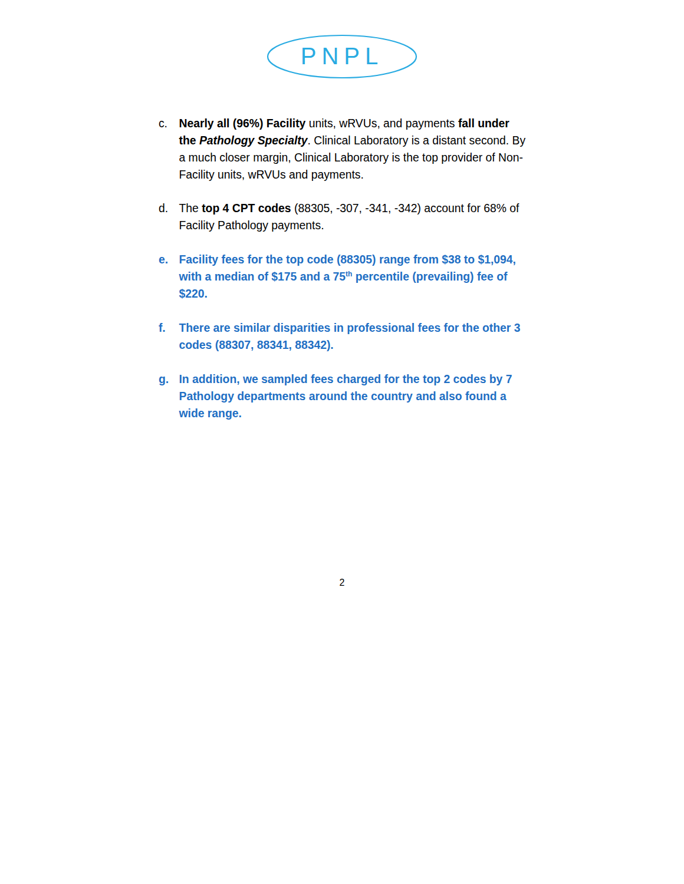PNPL
c. Nearly all (96%) Facility units, wRVUs, and payments fall under the Pathology Specialty. Clinical Laboratory is a distant second. By a much closer margin, Clinical Laboratory is the top provider of Non-Facility units, wRVUs and payments.
d. The top 4 CPT codes (88305, -307, -341, -342) account for 68% of Facility Pathology payments.
e. Facility fees for the top code (88305) range from $38 to $1,094, with a median of $175 and a 75th percentile (prevailing) fee of $220.
f. There are similar disparities in professional fees for the other 3 codes (88307, 88341, 88342).
g. In addition, we sampled fees charged for the top 2 codes by 7 Pathology departments around the country and also found a wide range.
2